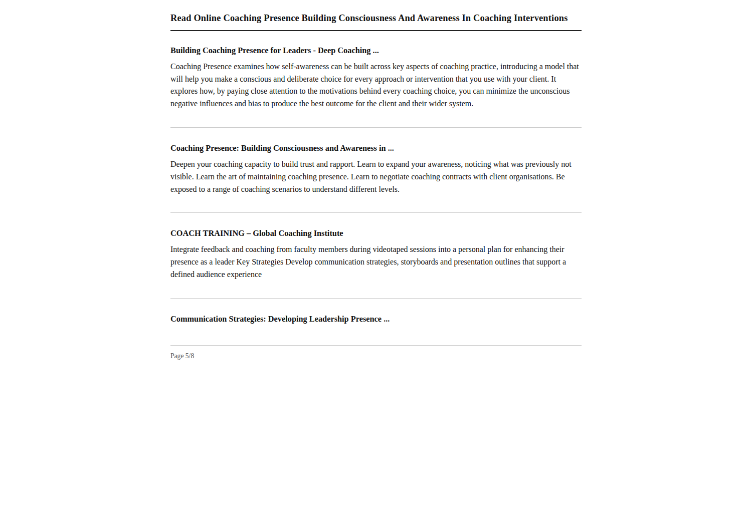Read Online Coaching Presence Building Consciousness And Awareness In Coaching Interventions
Building Coaching Presence for Leaders - Deep Coaching ...
Coaching Presence examines how self-awareness can be built across key aspects of coaching practice, introducing a model that will help you make a conscious and deliberate choice for every approach or intervention that you use with your client. It explores how, by paying close attention to the motivations behind every coaching choice, you can minimize the unconscious negative influences and bias to produce the best outcome for the client and their wider system.
Coaching Presence: Building Consciousness and Awareness in ...
Deepen your coaching capacity to build trust and rapport. Learn to expand your awareness, noticing what was previously not visible. Learn the art of maintaining coaching presence. Learn to negotiate coaching contracts with client organisations. Be exposed to a range of coaching scenarios to understand different levels.
COACH TRAINING – Global Coaching Institute
Integrate feedback and coaching from faculty members during videotaped sessions into a personal plan for enhancing their presence as a leader Key Strategies Develop communication strategies, storyboards and presentation outlines that support a defined audience experience
Communication Strategies: Developing Leadership Presence ...
Page 5/8